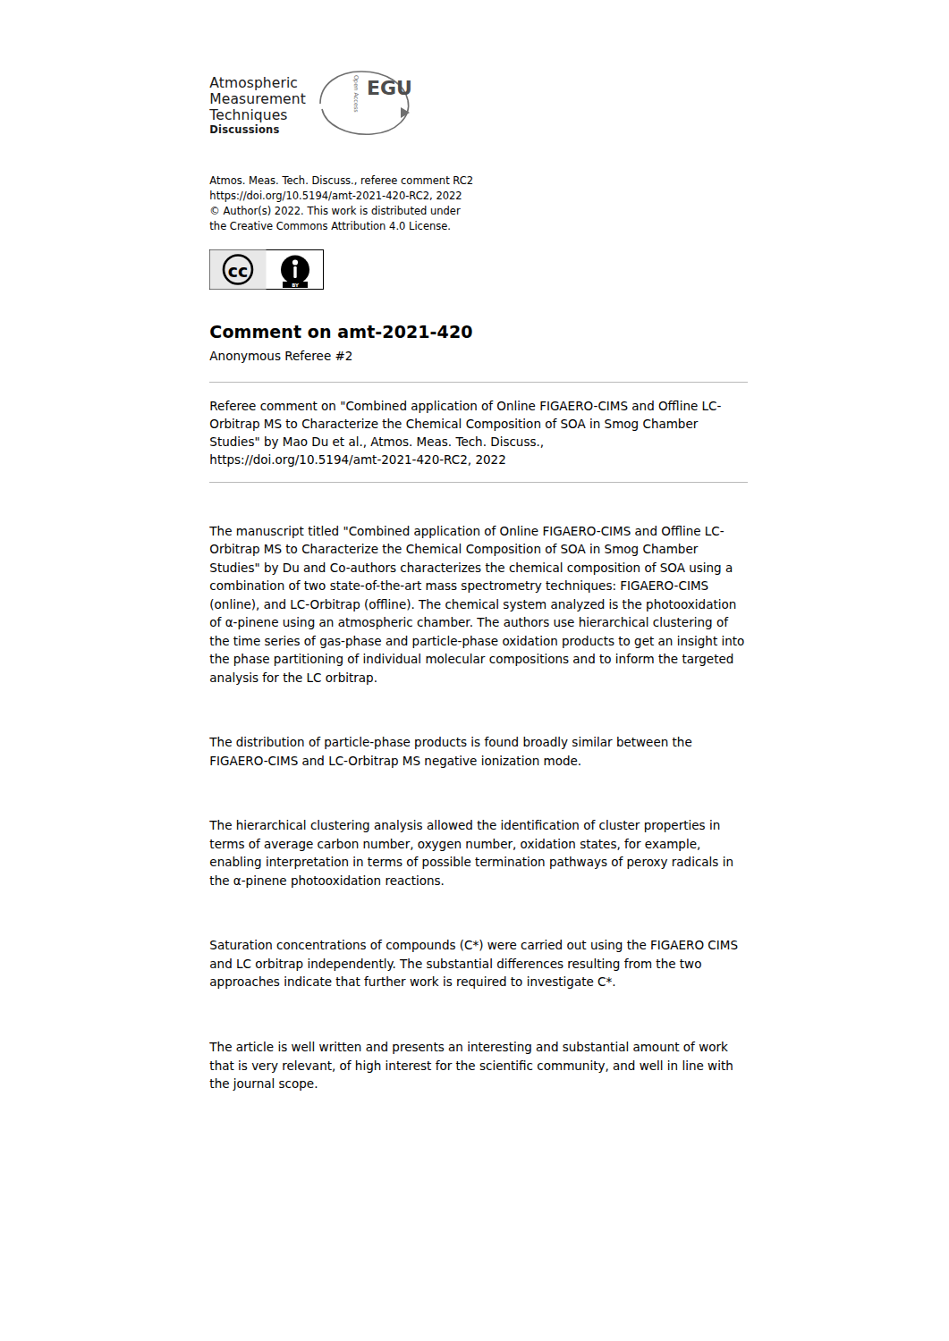Atmospheric
Measurement
Techniques Discussions
EGU Open Access
Atmos. Meas. Tech. Discuss., referee comment RC2
https://doi.org/10.5194/amt-2021-420-RC2, 2022
© Author(s) 2022. This work is distributed under
the Creative Commons Attribution 4.0 License.
cc BY
Comment on amt-2021-420
Anonymous Referee #2
Referee comment on "Combined application of Online FIGAERO-CIMS and Offline LC-Orbitrap MS to Characterize the Chemical Composition of SOA in Smog Chamber Studies" by Mao Du et al., Atmos. Meas. Tech. Discuss.,
https://doi.org/10.5194/amt-2021-420-RC2, 2022
The manuscript titled "Combined application of Online FIGAERO-CIMS and Offline LC-Orbitrap MS to Characterize the Chemical Composition of SOA in Smog Chamber Studies" by Du and Co-authors characterizes the chemical composition of SOA using a combination of two state-of-the-art mass spectrometry techniques: FIGAERO-CIMS (online), and LC-Orbitrap (offline). The chemical system analyzed is the photooxidation of α-pinene using an atmospheric chamber. The authors use hierarchical clustering of the time series of gas-phase and particle-phase oxidation products to get an insight into the phase partitioning of individual molecular compositions and to inform the targeted analysis for the LC orbitrap.
The distribution of particle-phase products is found broadly similar between the FIGAERO-CIMS and LC-Orbitrap MS negative ionization mode.
The hierarchical clustering analysis allowed the identification of cluster properties in terms of average carbon number, oxygen number, oxidation states, for example, enabling interpretation in terms of possible termination pathways of peroxy radicals in the α-pinene photooxidation reactions.
Saturation concentrations of compounds (C*) were carried out using the FIGAERO CIMS and LC orbitrap independently. The substantial differences resulting from the two approaches indicate that further work is required to investigate C*.
The article is well written and presents an interesting and substantial amount of work that is very relevant, of high interest for the scientific community, and well in line with the journal scope.